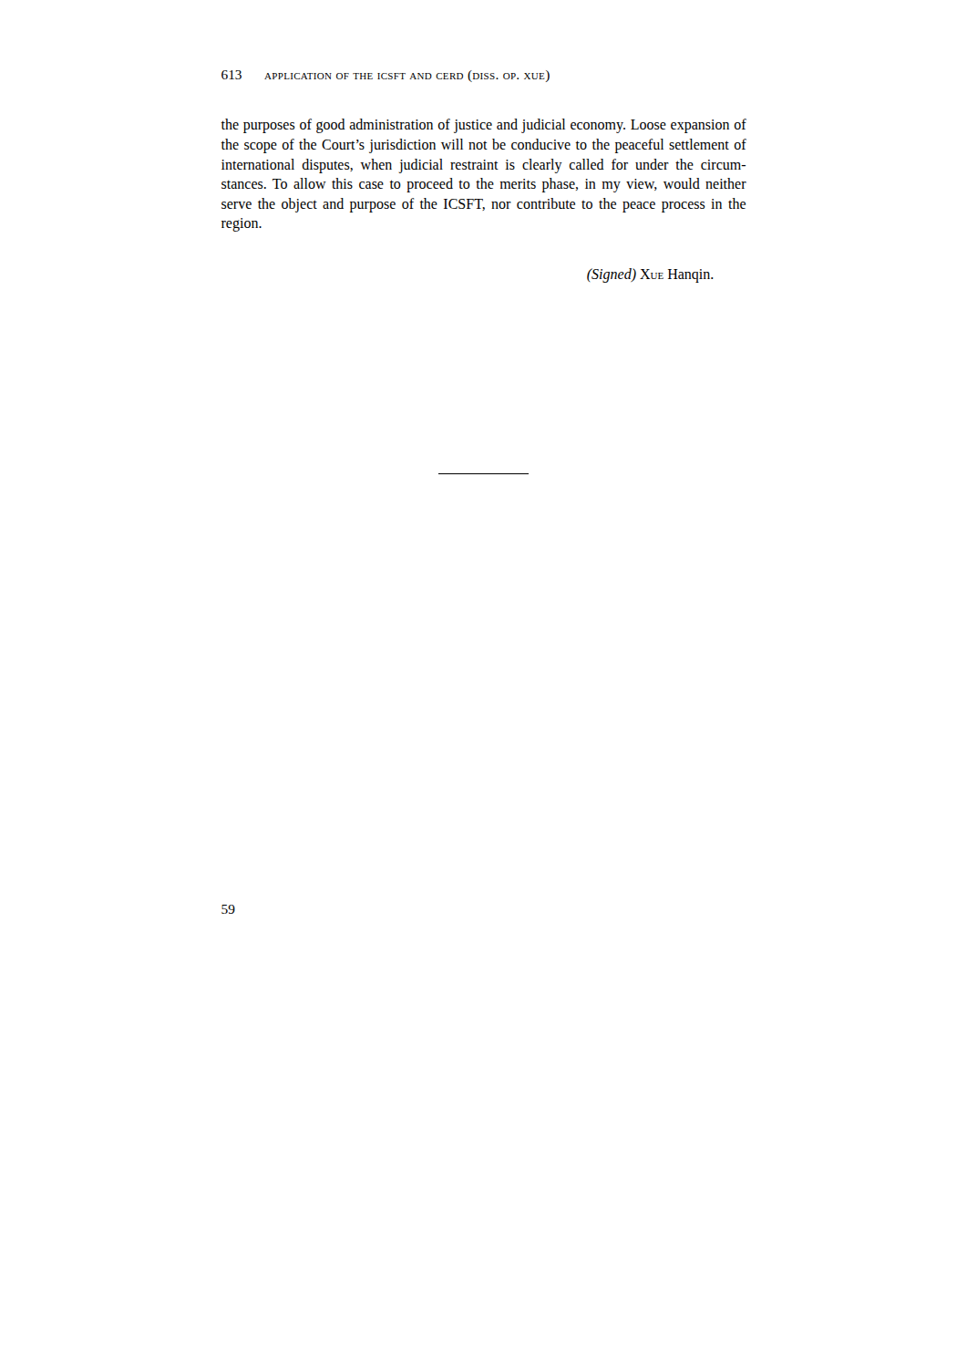613 application of the icsft and cerd (diss. op. xue)
the purposes of good administration of justice and judicial economy. Loose expansion of the scope of the Court’s jurisdiction will not be conducive to the peaceful settlement of international disputes, when judicial restraint is clearly called for under the circumstances. To allow this case to proceed to the merits phase, in my view, would neither serve the object and purpose of the ICSFT, nor contribute to the peace process in the region.
(Signed) Xue Hanqin.
59